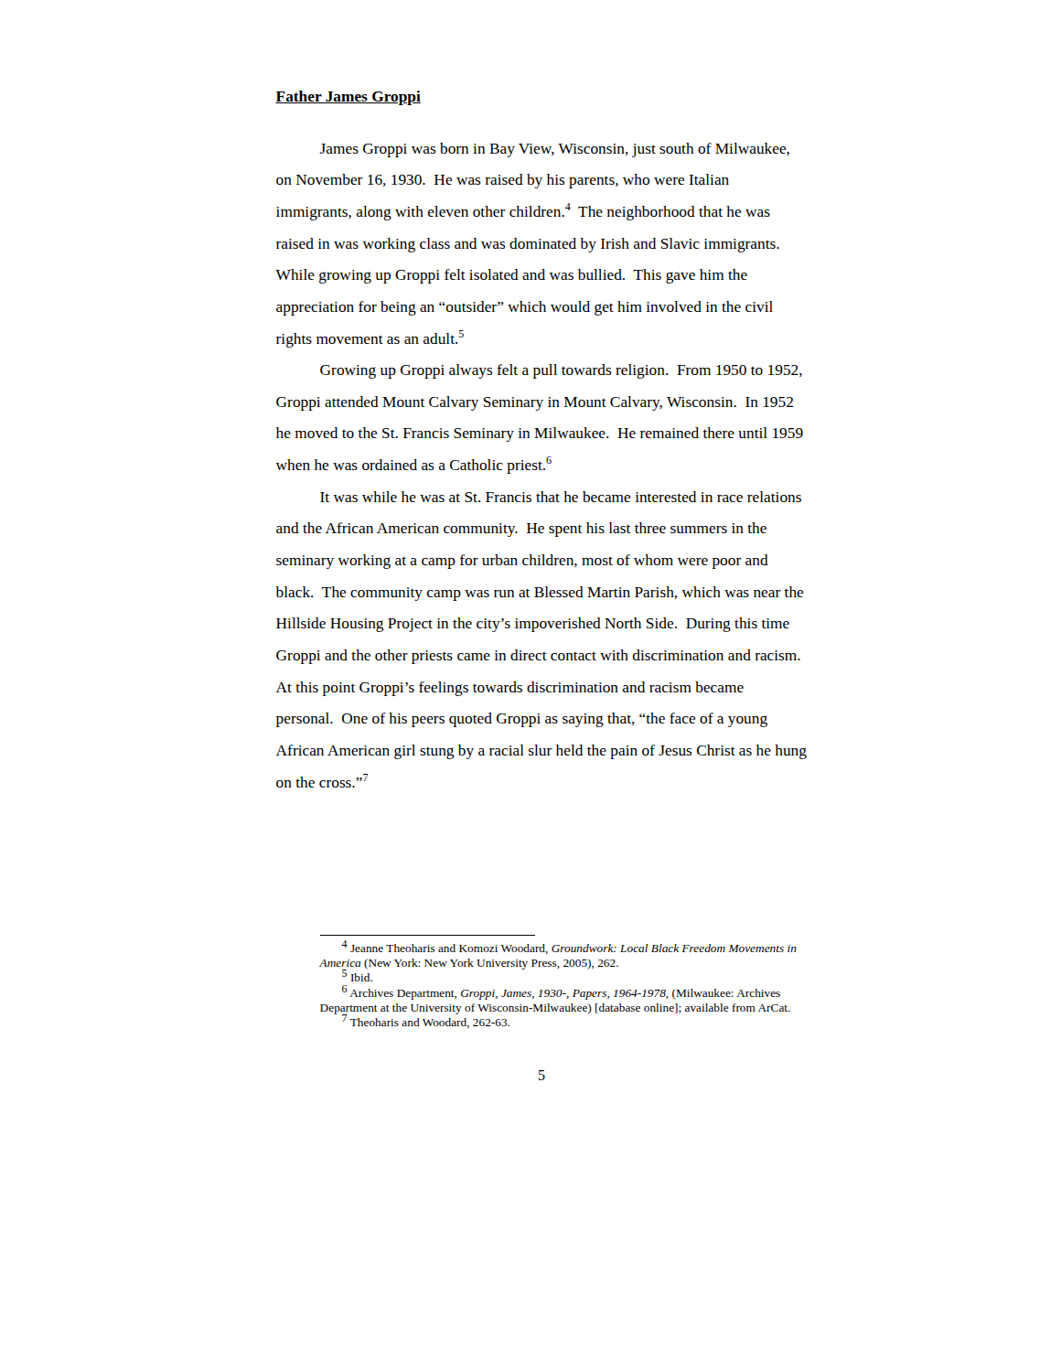Father James Groppi
James Groppi was born in Bay View, Wisconsin, just south of Milwaukee, on November 16, 1930. He was raised by his parents, who were Italian immigrants, along with eleven other children.4 The neighborhood that he was raised in was working class and was dominated by Irish and Slavic immigrants. While growing up Groppi felt isolated and was bullied. This gave him the appreciation for being an “outsider” which would get him involved in the civil rights movement as an adult.5
Growing up Groppi always felt a pull towards religion. From 1950 to 1952, Groppi attended Mount Calvary Seminary in Mount Calvary, Wisconsin. In 1952 he moved to the St. Francis Seminary in Milwaukee. He remained there until 1959 when he was ordained as a Catholic priest.6
It was while he was at St. Francis that he became interested in race relations and the African American community. He spent his last three summers in the seminary working at a camp for urban children, most of whom were poor and black. The community camp was run at Blessed Martin Parish, which was near the Hillside Housing Project in the city’s impoverished North Side. During this time Groppi and the other priests came in direct contact with discrimination and racism. At this point Groppi’s feelings towards discrimination and racism became personal. One of his peers quoted Groppi as saying that, “the face of a young African American girl stung by a racial slur held the pain of Jesus Christ as he hung on the cross.”7
4 Jeanne Theoharis and Komozi Woodard, Groundwork: Local Black Freedom Movements in America (New York: New York University Press, 2005), 262.
5 Ibid.
6 Archives Department, Groppi, James, 1930-, Papers, 1964-1978, (Milwaukee: Archives Department at the University of Wisconsin-Milwaukee) [database online]; available from ArCat.
7 Theoharis and Woodard, 262-63.
5